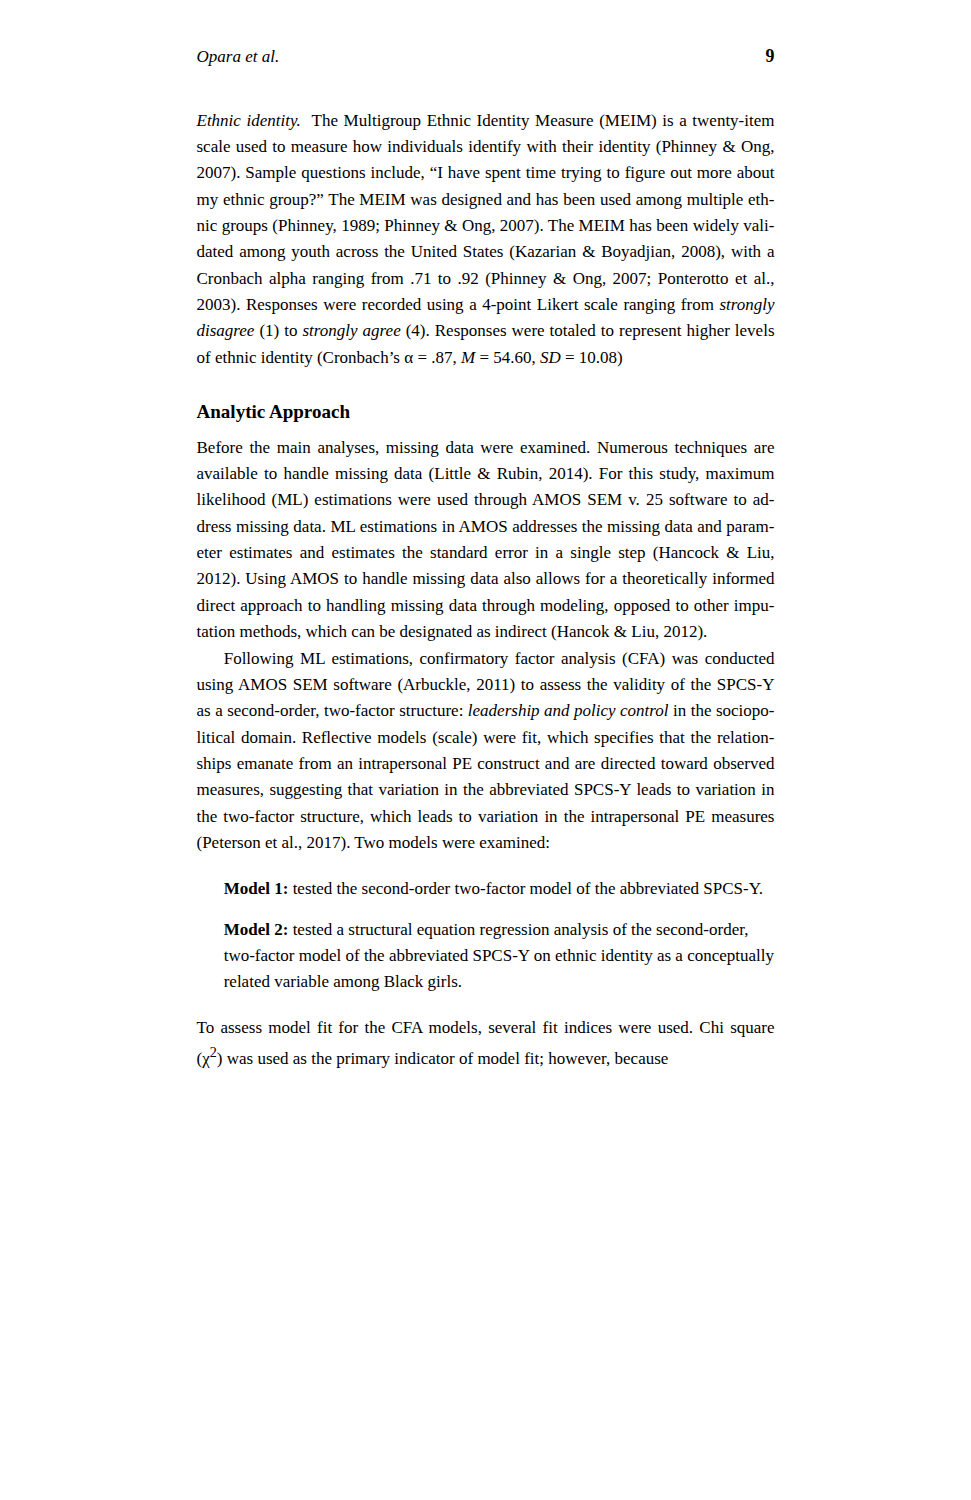Opara et al. 9
Ethnic identity. The Multigroup Ethnic Identity Measure (MEIM) is a twenty-item scale used to measure how individuals identify with their identity (Phinney & Ong, 2007). Sample questions include, “I have spent time trying to figure out more about my ethnic group?” The MEIM was designed and has been used among multiple ethnic groups (Phinney, 1989; Phinney & Ong, 2007). The MEIM has been widely validated among youth across the United States (Kazarian & Boyadjian, 2008), with a Cronbach alpha ranging from .71 to .92 (Phinney & Ong, 2007; Ponterotto et al., 2003). Responses were recorded using a 4-point Likert scale ranging from strongly disagree (1) to strongly agree (4). Responses were totaled to represent higher levels of ethnic identity (Cronbach’s α = .87, M = 54.60, SD = 10.08)
Analytic Approach
Before the main analyses, missing data were examined. Numerous techniques are available to handle missing data (Little & Rubin, 2014). For this study, maximum likelihood (ML) estimations were used through AMOS SEM v. 25 software to address missing data. ML estimations in AMOS addresses the missing data and parameter estimates and estimates the standard error in a single step (Hancock & Liu, 2012). Using AMOS to handle missing data also allows for a theoretically informed direct approach to handling missing data through modeling, opposed to other imputation methods, which can be designated as indirect (Hancok & Liu, 2012).
Following ML estimations, confirmatory factor analysis (CFA) was conducted using AMOS SEM software (Arbuckle, 2011) to assess the validity of the SPCS-Y as a second-order, two-factor structure: leadership and policy control in the sociopolitical domain. Reflective models (scale) were fit, which specifies that the relationships emanate from an intrapersonal PE construct and are directed toward observed measures, suggesting that variation in the abbreviated SPCS-Y leads to variation in the two-factor structure, which leads to variation in the intrapersonal PE measures (Peterson et al., 2017). Two models were examined:
Model 1: tested the second-order two-factor model of the abbreviated SPCS-Y.
Model 2: tested a structural equation regression analysis of the second-order, two-factor model of the abbreviated SPCS-Y on ethnic identity as a conceptually related variable among Black girls.
To assess model fit for the CFA models, several fit indices were used. Chi square (χ2) was used as the primary indicator of model fit; however, because